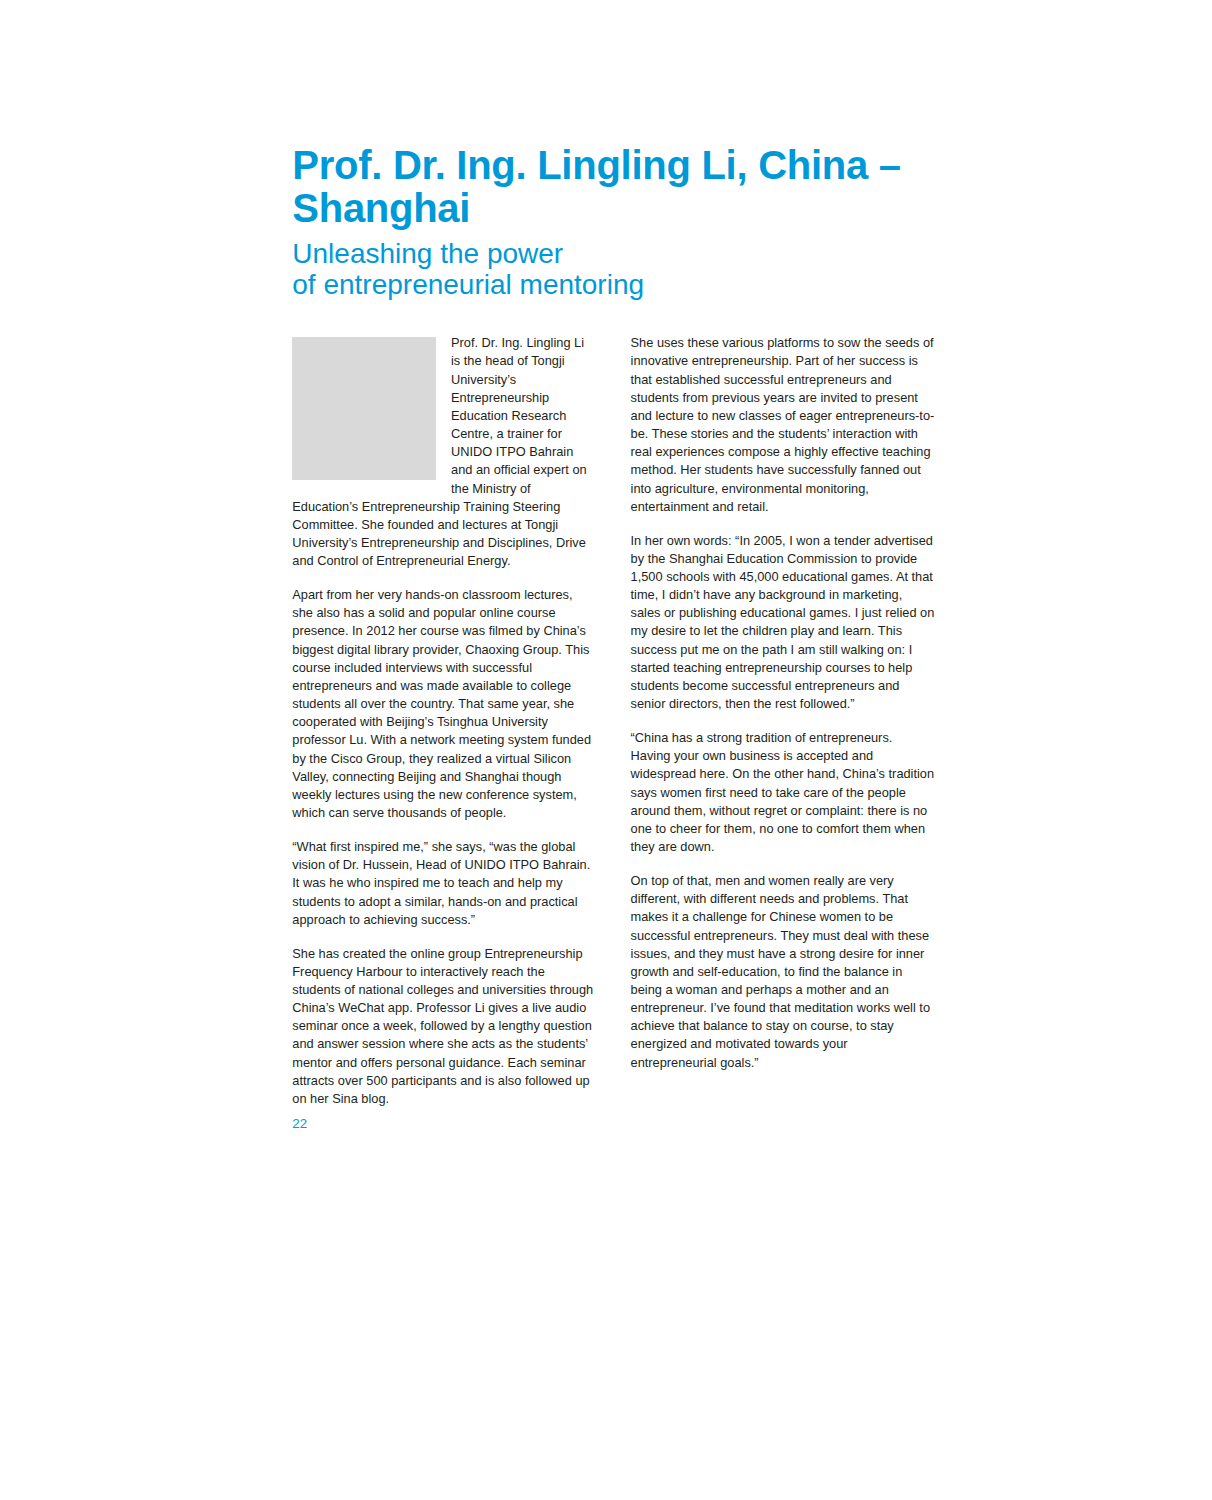Prof. Dr. Ing. Lingling Li, China – Shanghai
Unleashing the power
of entrepreneurial mentoring
Prof. Dr. Ing. Lingling Li is the head of Tongji University’s Entrepreneurship Education Research Centre, a trainer for UNIDO ITPO Bahrain and an official expert on the Ministry of Education’s Entrepreneurship Training Steering Committee. She founded and lectures at Tongji University’s Entrepreneurship and Disciplines, Drive and Control of Entrepreneurial Energy.
Apart from her very hands-on classroom lectures, she also has a solid and popular online course presence. In 2012 her course was filmed by China’s biggest digital library provider, Chaoxing Group. This course included interviews with successful entrepreneurs and was made available to college students all over the country. That same year, she cooperated with Beijing’s Tsinghua University professor Lu. With a network meeting system funded by the Cisco Group, they realized a virtual Silicon Valley, connecting Beijing and Shanghai though weekly lectures using the new conference system, which can serve thousands of people.
“What first inspired me,” she says, “was the global vision of Dr. Hussein, Head of UNIDO ITPO Bahrain. It was he who inspired me to teach and help my students to adopt a similar, hands-on and practical approach to achieving success.”
She has created the online group Entrepreneurship Frequency Harbour to interactively reach the students of national colleges and universities through China’s WeChat app. Professor Li gives a live audio seminar once a week, followed by a lengthy question and answer session where she acts as the students’ mentor and offers personal guidance. Each seminar attracts over 500 participants and is also followed up on her Sina blog.
She uses these various platforms to sow the seeds of innovative entrepreneurship. Part of her success is that established successful entrepreneurs and students from previous years are invited to present and lecture to new classes of eager entrepreneurs-to-be. These stories and the students’ interaction with real experiences compose a highly effective teaching method. Her students have successfully fanned out into agriculture, environmental monitoring, entertainment and retail.
In her own words: “In 2005, I won a tender advertised by the Shanghai Education Commission to provide 1,500 schools with 45,000 educational games. At that time, I didn’t have any background in marketing, sales or publishing educational games. I just relied on my desire to let the children play and learn. This success put me on the path I am still walking on: I started teaching entrepreneurship courses to help students become successful entrepreneurs and senior directors, then the rest followed.”
“China has a strong tradition of entrepreneurs. Having your own business is accepted and widespread here. On the other hand, China’s tradition says women first need to take care of the people around them, without regret or complaint: there is no one to cheer for them, no one to comfort them when they are down.
On top of that, men and women really are very different, with different needs and problems. That makes it a challenge for Chinese women to be successful entrepreneurs. They must deal with these issues, and they must have a strong desire for inner growth and self-education, to find the balance in being a woman and perhaps a mother and an entrepreneur. I’ve found that meditation works well to achieve that balance to stay on course, to stay energized and motivated towards your entrepreneurial goals.”
22